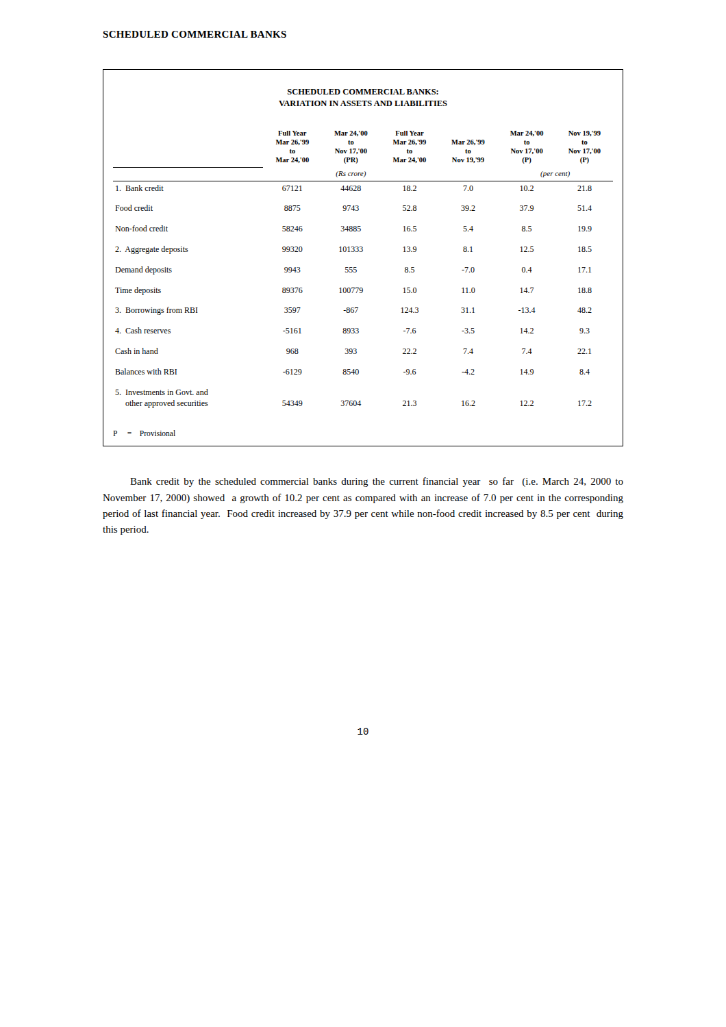SCHEDULED COMMERCIAL BANKS
SCHEDULED COMMERCIAL BANKS:
VARIATION IN ASSETS AND LIABILITIES
| | Full Year Mar 26,'99 to Mar 24,'00 | Mar 24,'00 to Nov 17,'00 (PR) | Full Year Mar 26,'99 to Mar 24,'00 | Mar 26,'99 to Nov 19,'99 | Mar 24,'00 to Nov 17,'00 (P) | Nov 19,'99 to Nov 17,'00 (P) |
| --- | --- | --- | --- | --- | --- | --- |
| | | (Rs crore) | | | (per cent) |
| 1. Bank credit | 67121 | 44628 | 18.2 | 7.0 | 10.2 | 21.8 |
| Food credit | 8875 | 9743 | 52.8 | 39.2 | 37.9 | 51.4 |
| Non-food credit | 58246 | 34885 | 16.5 | 5.4 | 8.5 | 19.9 |
| 2. Aggregate deposits | 99320 | 101333 | 13.9 | 8.1 | 12.5 | 18.5 |
| Demand deposits | 9943 | 555 | 8.5 | -7.0 | 0.4 | 17.1 |
| Time deposits | 89376 | 100779 | 15.0 | 11.0 | 14.7 | 18.8 |
| 3. Borrowings from RBI | 3597 | -867 | 124.3 | 31.1 | -13.4 | 48.2 |
| 4. Cash reserves | -5161 | 8933 | -7.6 | -3.5 | 14.2 | 9.3 |
| Cash in hand | 968 | 393 | 22.2 | 7.4 | 7.4 | 22.1 |
| Balances with RBI | -6129 | 8540 | -9.6 | -4.2 | 14.9 | 8.4 |
| 5. Investments in Govt. and other approved securities | 54349 | 37604 | 21.3 | 16.2 | 12.2 | 17.2 |
P = Provisional
Bank credit by the scheduled commercial banks during the current financial year so far (i.e. March 24, 2000 to November 17, 2000) showed a growth of 10.2 per cent as compared with an increase of 7.0 per cent in the corresponding period of last financial year. Food credit increased by 37.9 per cent while non-food credit increased by 8.5 per cent during this period.
10